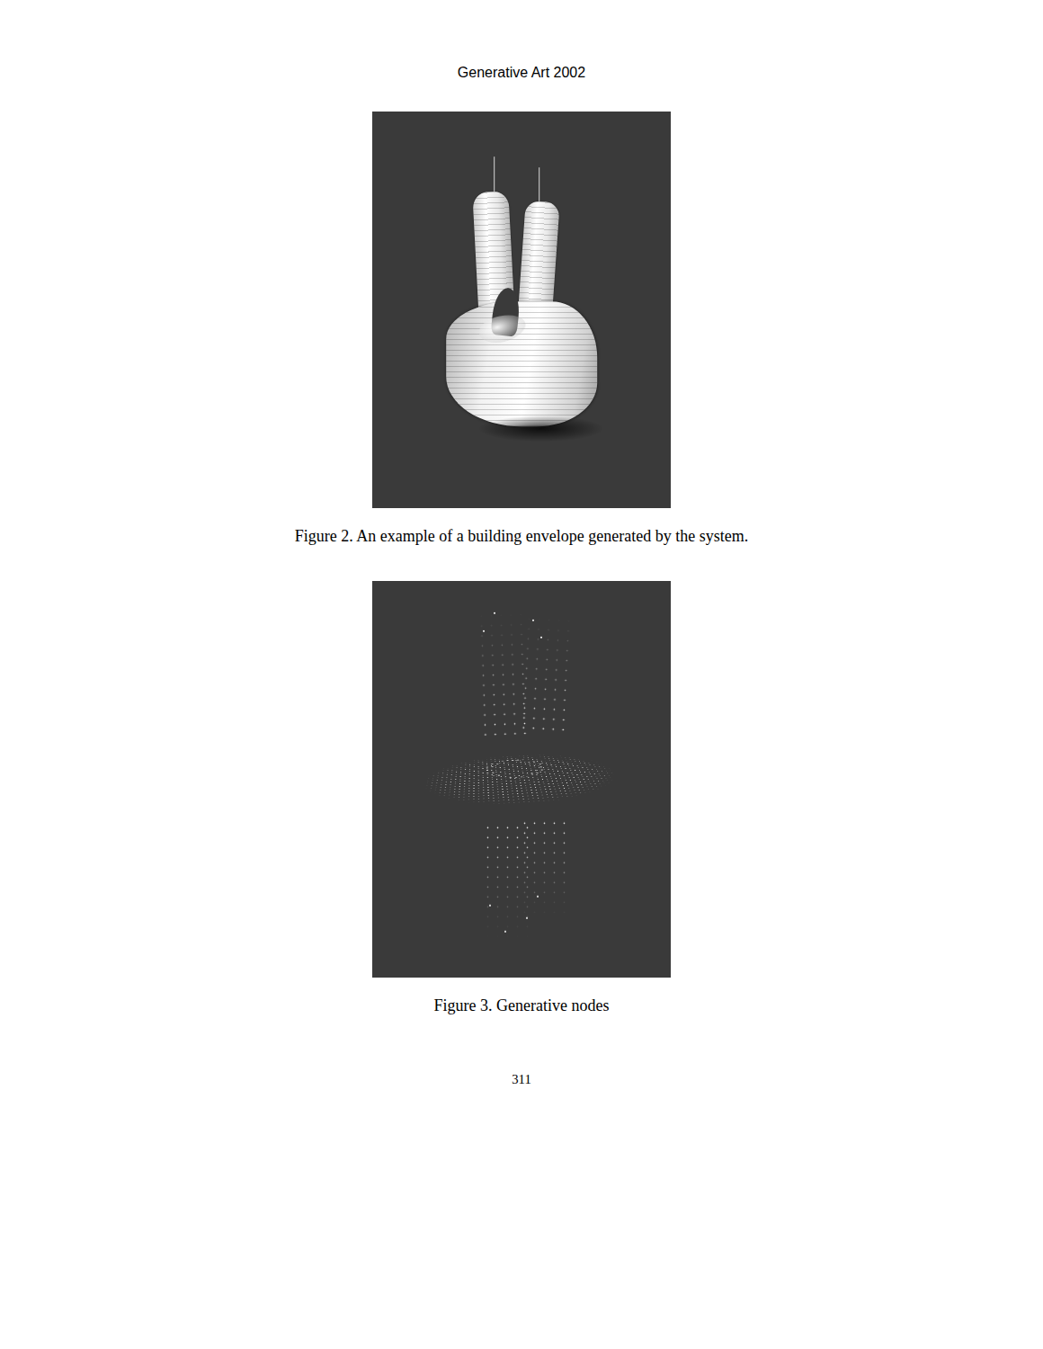Generative Art 2002
Figure 2. An example of a building envelope generated by the system.
Figure 3. Generative nodes
311